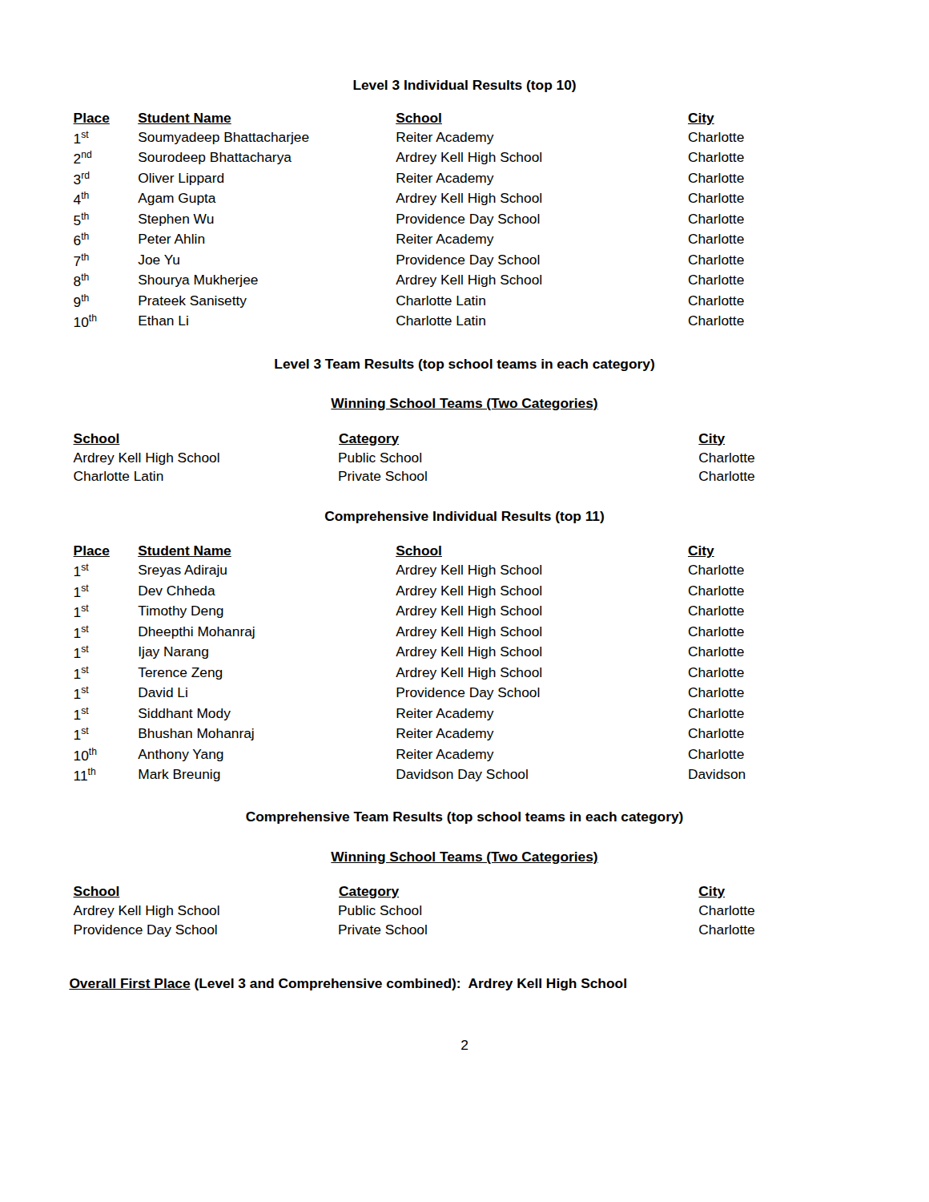Level 3 Individual Results (top 10)
| Place | Student Name | School | City |
| --- | --- | --- | --- |
| 1 st | Soumyadeep Bhattacharjee | Reiter Academy | Charlotte |
| 2 nd | Sourodeep Bhattacharya | Ardrey Kell High School | Charlotte |
| 3 rd | Oliver Lippard | Reiter Academy | Charlotte |
| 4 th | Agam Gupta | Ardrey Kell High School | Charlotte |
| 5 th | Stephen Wu | Providence Day School | Charlotte |
| 6 th | Peter Ahlin | Reiter Academy | Charlotte |
| 7 th | Joe Yu | Providence Day School | Charlotte |
| 8 th | Shourya Mukherjee | Ardrey Kell High School | Charlotte |
| 9 th | Prateek Sanisetty | Charlotte Latin | Charlotte |
| 10 th | Ethan Li | Charlotte Latin | Charlotte |
Level 3 Team Results (top school teams in each category)
Winning School Teams (Two Categories)
| School | Category | City |
| --- | --- | --- |
| Ardrey Kell High School | Public School | Charlotte |
| Charlotte Latin | Private School | Charlotte |
Comprehensive Individual Results (top 11)
| Place | Student Name | School | City |
| --- | --- | --- | --- |
| 1 st | Sreyas Adiraju | Ardrey Kell High School | Charlotte |
| 1 st | Dev Chheda | Ardrey Kell High School | Charlotte |
| 1 st | Timothy Deng | Ardrey Kell High School | Charlotte |
| 1 st | Dheepthi Mohanraj | Ardrey Kell High School | Charlotte |
| 1 st | Ijay Narang | Ardrey Kell High School | Charlotte |
| 1 st | Terence Zeng | Ardrey Kell High School | Charlotte |
| 1 st | David Li | Providence Day School | Charlotte |
| 1 st | Siddhant Mody | Reiter Academy | Charlotte |
| 1 st | Bhushan Mohanraj | Reiter Academy | Charlotte |
| 10 th | Anthony Yang | Reiter Academy | Charlotte |
| 11 th | Mark Breunig | Davidson Day School | Davidson |
Comprehensive Team Results (top school teams in each category)
Winning School Teams (Two Categories)
| School | Category | City |
| --- | --- | --- |
| Ardrey Kell High School | Public School | Charlotte |
| Providence Day School | Private School | Charlotte |
Overall First Place (Level 3 and Comprehensive combined): Ardrey Kell High School
2